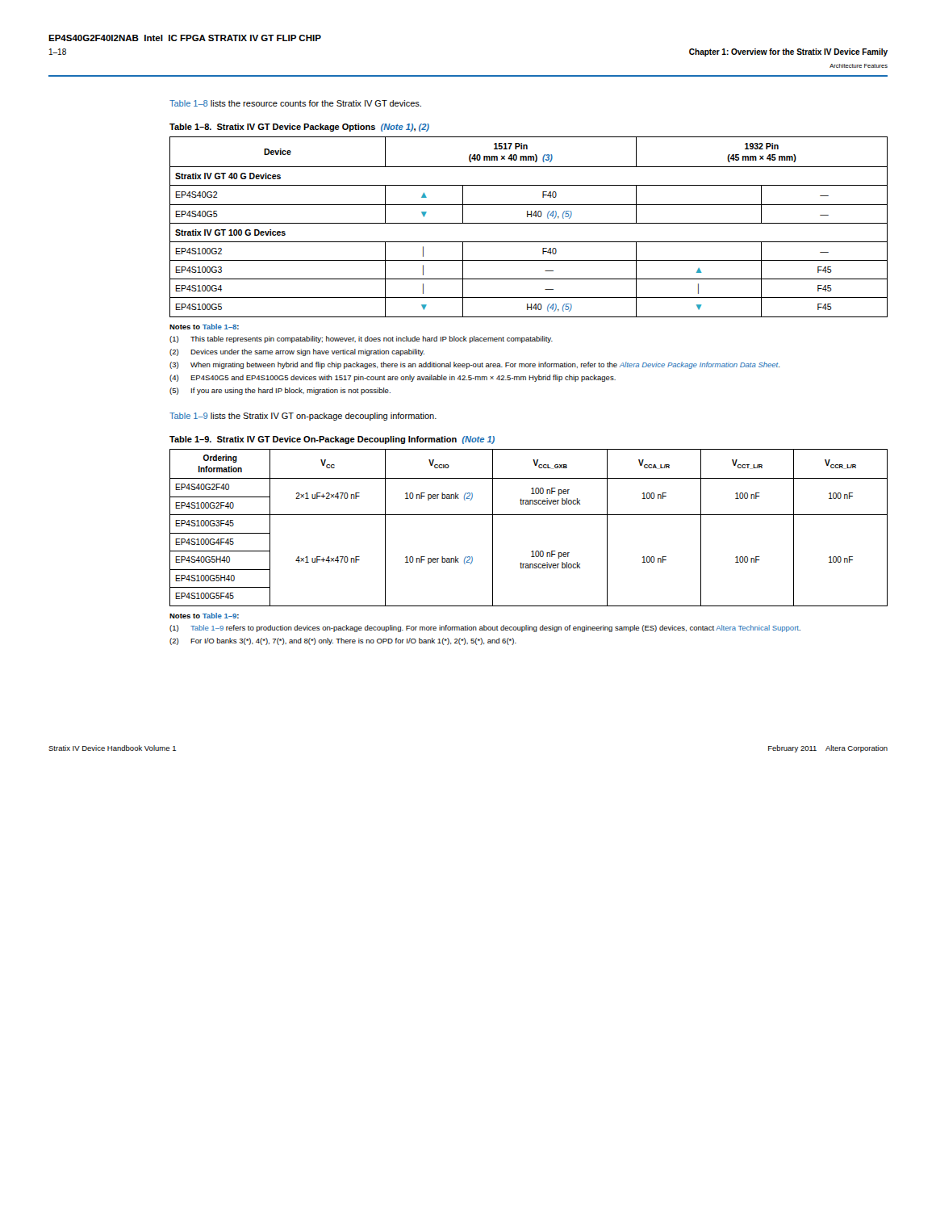EP4S40G2F40I2NAB Intel IC FPGA STRATIX IV GT FLIP CHIP
1–18
Chapter 1: Overview for the Stratix IV Device Family
Architecture Features
Table 1–8 lists the resource counts for the Stratix IV GT devices.
Table 1–8. Stratix IV GT Device Package Options (Note 1), (2)
| Device | 1517 Pin (40 mm × 40 mm) (3) | 1932 Pin (45 mm × 45 mm) |
| --- | --- | --- |
| Stratix IV GT 40 G Devices |
| EP4S40G2 | ▲ | F40 | | — |
| EP4S40G5 | ▼ | H40 (4) , (5) | | — |
| Stratix IV GT 100 G Devices |
| EP4S100G2 | │ | F40 | | — |
| EP4S100G3 | │ | — | ▲ | F45 |
| EP4S100G4 | │ | — | │ | F45 |
| EP4S100G5 | ▼ | H40 (4) , (5) | ▼ | F45 |
Notes to Table 1–8:
(1) This table represents pin compatability; however, it does not include hard IP block placement compatability.
(2) Devices under the same arrow sign have vertical migration capability.
(3) When migrating between hybrid and flip chip packages, there is an additional keep-out area. For more information, refer to the Altera Device Package Information Data Sheet.
(4) EP4S40G5 and EP4S100G5 devices with 1517 pin-count are only available in 42.5-mm × 42.5-mm Hybrid flip chip packages.
(5) If you are using the hard IP block, migration is not possible.
Table 1–9 lists the Stratix IV GT on-package decoupling information.
Table 1–9. Stratix IV GT Device On-Package Decoupling Information (Note 1)
| Ordering Information | V CC | V CCIO | V CCL_GXB | V CCA_L/R | V CCT_L/R | V CCR_L/R |
| --- | --- | --- | --- | --- | --- | --- |
| EP4S40G2F40 | 2×1 uF+2×470 nF | 10 nF per bank (2) | 100 nF per transceiver block | 100 nF | 100 nF | 100 nF |
| EP4S100G2F40 |
| EP4S100G3F45 | 4×1 uF+4×470 nF | 10 nF per bank (2) | 100 nF per transceiver block | 100 nF | 100 nF | 100 nF |
| EP4S100G4F45 |
| EP4S40G5H40 |
| EP4S100G5H40 |
| EP4S100G5F45 |
Notes to Table 1–9:
(1) Table 1–9 refers to production devices on-package decoupling. For more information about decoupling design of engineering sample (ES) devices, contact Altera Technical Support.
(2) For I/O banks 3(*), 4(*), 7(*), and 8(*) only. There is no OPD for I/O bank 1(*), 2(*), 5(*), and 6(*).
Stratix IV Device Handbook Volume 1
February 2011 Altera Corporation